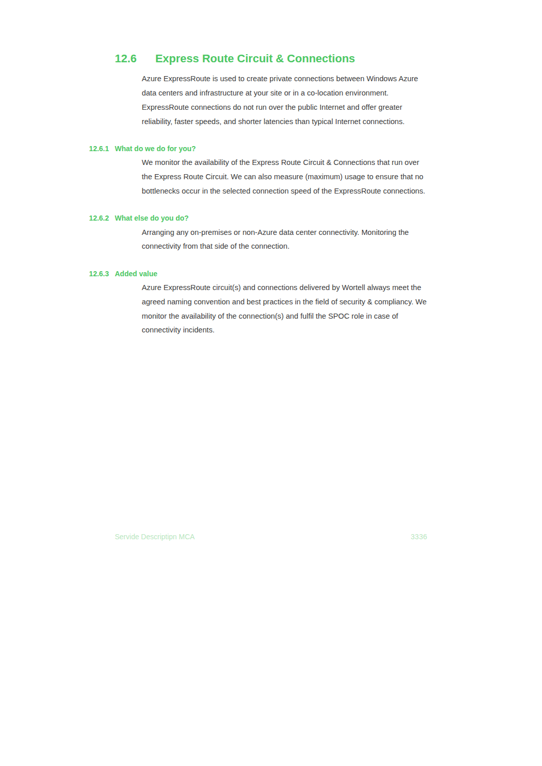12.6 Express Route Circuit & Connections
Azure ExpressRoute is used to create private connections between Windows Azure data centers and infrastructure at your site or in a co-location environment. ExpressRoute connections do not run over the public Internet and offer greater reliability, faster speeds, and shorter latencies than typical Internet connections.
12.6.1 What do we do for you?
We monitor the availability of the Express Route Circuit & Connections that run over the Express Route Circuit. We can also measure (maximum) usage to ensure that no bottlenecks occur in the selected connection speed of the ExpressRoute connections.
12.6.2 What else do you do?
Arranging any on-premises or non-Azure data center connectivity. Monitoring the connectivity from that side of the connection.
12.6.3 Added value
Azure ExpressRoute circuit(s) and connections delivered by Wortell always meet the agreed naming convention and best practices in the field of security & compliancy. We monitor the availability of the connection(s) and fulfil the SPOC role in case of connectivity incidents.
Servide Descriptipn MCA
3336